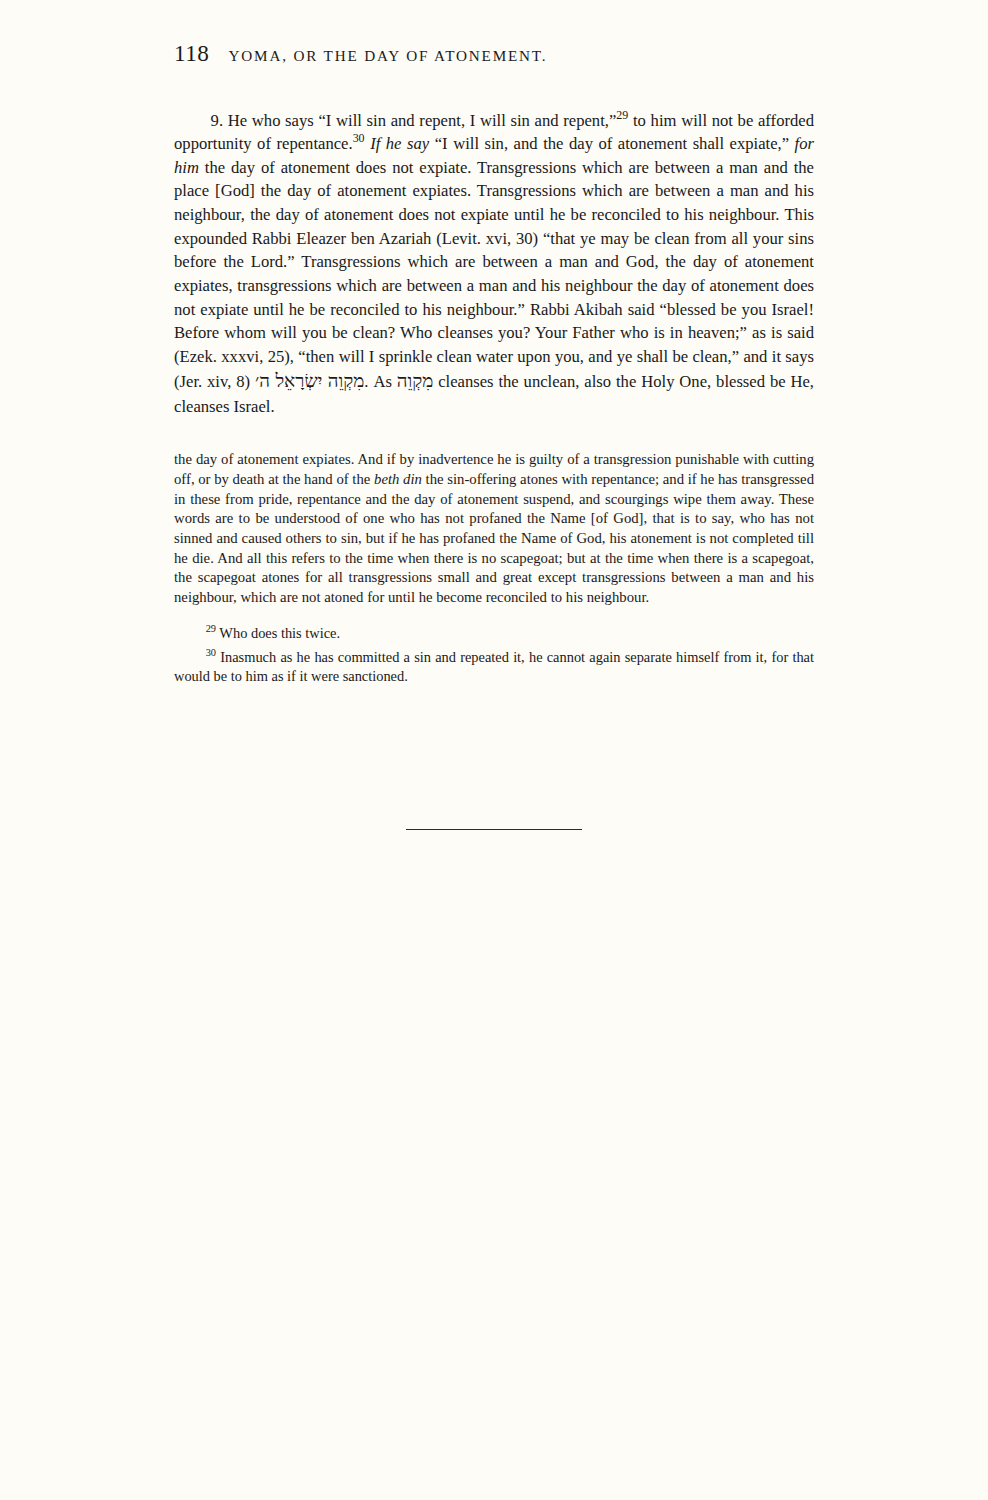118
Yoma, or the Day of Atonement.
9. He who says “I will sin and repent, I will sin and repent,”29 to him will not be afforded opportunity of repentance.30 If he say “I will sin, and the day of atonement shall expiate,” for him the day of atonement does not expiate. Transgressions which are between a man and the place [God] the day of atonement expiates. Transgressions which are between a man and his neighbour, the day of atonement does not expiate until he be reconciled to his neighbour. This expounded Rabbi Eleazer ben Azariah (Levit. xvi, 30) “that ye may be clean from all your sins before the Lord.” Transgressions which are between a man and God, the day of atonement expiates, transgressions which are between a man and his neighbour the day of atonement does not expiate until he be reconciled to his neighbour.” Rabbi Akibah said “blessed be you Israel! Before whom will you be clean? Who cleanses you? Your Father who is in heaven;” as is said (Ezek. xxxvi, 25), “then will I sprinkle clean water upon you, and ye shall be clean,” and it says (Jer. xiv, 8) מִקְוֵה יִשְׂרָאֵל ה׳. As מִקְוֵה cleanses the unclean, also the Holy One, blessed be He, cleanses Israel.
the day of atonement expiates. And if by inadvertence he is guilty of a transgression punishable with cutting off, or by death at the hand of the beth din the sin-offering atones with repentance; and if he has transgressed in these from pride, repentance and the day of atonement suspend, and scourgings wipe them away. These words are to be understood of one who has not profaned the Name [of God], that is to say, who has not sinned and caused others to sin, but if he has profaned the Name of God, his atonement is not completed till he die. And all this refers to the time when there is no scapegoat; but at the time when there is a scapegoat, the scapegoat atones for all transgressions small and great except transgressions between a man and his neighbour, which are not atoned for until he become reconciled to his neighbour.
29 Who does this twice.
30 Inasmuch as he has committed a sin and repeated it, he cannot again separate himself from it, for that would be to him as if it were sanctioned.